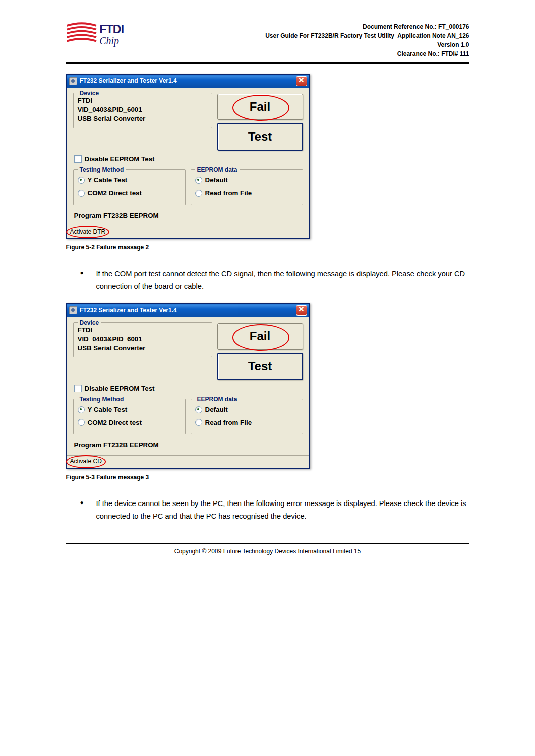FTDI Chip
Document Reference No.: FT_000176
User Guide For FT232B/R Factory Test Utility Application Note AN_126
Version 1.0
Clearance No.: FTDI# 111
FT232 Serializer and Tester Ver1.4
✕
Device
FTDI
VID_0403&PID_6001
USB Serial Converter
Fail
Test
Disable EEPROM Test
Testing Method
Y Cable Test
COM2 Direct test
EEPROM data
Default
Read from File
Program FT232B EEPROM
Activate DTR
Figure 5-2 Failure massage 2
If the COM port test cannot detect the CD signal, then the following message is displayed. Please check your CD connection of the board or cable.
FT232 Serializer and Tester Ver1.4
✕
Device
FTDI
VID_0403&PID_6001
USB Serial Converter
Fail
Test
Disable EEPROM Test
Testing Method
Y Cable Test
COM2 Direct test
EEPROM data
Default
Read from File
Program FT232B EEPROM
Activate CD
Figure 5-3 Failure message 3
If the device cannot be seen by the PC, then the following error message is displayed. Please check the device is connected to the PC and that the PC has recognised the device.
Copyright © 2009 Future Technology Devices International Limited 15